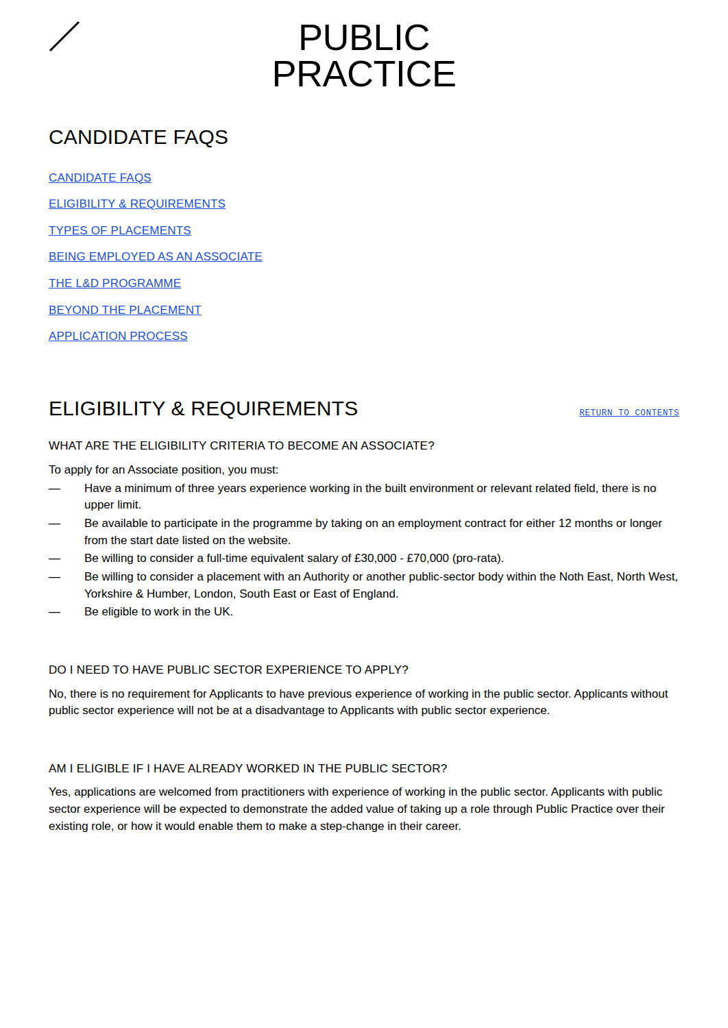PUBLIC PRACTICE
CANDIDATE FAQS
CANDIDATE FAQS
ELIGIBILITY & REQUIREMENTS
TYPES OF PLACEMENTS
BEING EMPLOYED AS AN ASSOCIATE
THE L&D PROGRAMME
BEYOND THE PLACEMENT
APPLICATION PROCESS
ELIGIBILITY & REQUIREMENTS
RETURN TO CONTENTS
WHAT ARE THE ELIGIBILITY CRITERIA TO BECOME AN ASSOCIATE?
To apply for an Associate position, you must:
Have a minimum of three years experience working in the built environment or relevant related field, there is no upper limit.
Be available to participate in the programme by taking on an employment contract for either 12 months or longer from the start date listed on the website.
Be willing to consider a full-time equivalent salary of £30,000 - £70,000 (pro-rata).
Be willing to consider a placement with an Authority or another public-sector body within the Noth East, North West, Yorkshire & Humber, London, South East or East of England.
Be eligible to work in the UK.
DO I NEED TO HAVE PUBLIC SECTOR EXPERIENCE TO APPLY?
No, there is no requirement for Applicants to have previous experience of working in the public sector. Applicants without public sector experience will not be at a disadvantage to Applicants with public sector experience.
AM I ELIGIBLE IF I HAVE ALREADY WORKED IN THE PUBLIC SECTOR?
Yes, applications are welcomed from practitioners with experience of working in the public sector. Applicants with public sector experience will be expected to demonstrate the added value of taking up a role through Public Practice over their existing role, or how it would enable them to make a step-change in their career.